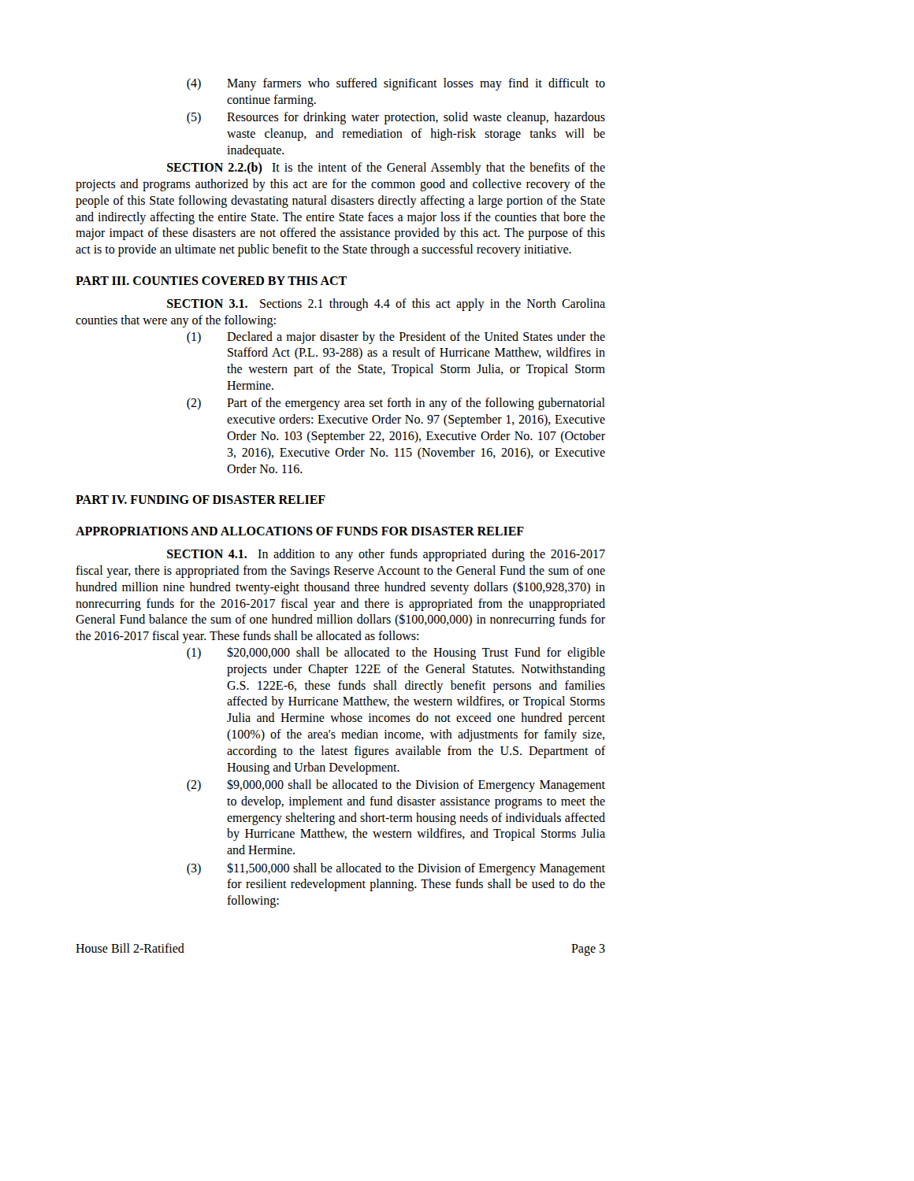(4) Many farmers who suffered significant losses may find it difficult to continue farming.
(5) Resources for drinking water protection, solid waste cleanup, hazardous waste cleanup, and remediation of high-risk storage tanks will be inadequate.
SECTION 2.2.(b) It is the intent of the General Assembly that the benefits of the projects and programs authorized by this act are for the common good and collective recovery of the people of this State following devastating natural disasters directly affecting a large portion of the State and indirectly affecting the entire State. The entire State faces a major loss if the counties that bore the major impact of these disasters are not offered the assistance provided by this act. The purpose of this act is to provide an ultimate net public benefit to the State through a successful recovery initiative.
PART III. COUNTIES COVERED BY THIS ACT
SECTION 3.1. Sections 2.1 through 4.4 of this act apply in the North Carolina counties that were any of the following:
(1) Declared a major disaster by the President of the United States under the Stafford Act (P.L. 93-288) as a result of Hurricane Matthew, wildfires in the western part of the State, Tropical Storm Julia, or Tropical Storm Hermine.
(2) Part of the emergency area set forth in any of the following gubernatorial executive orders: Executive Order No. 97 (September 1, 2016), Executive Order No. 103 (September 22, 2016), Executive Order No. 107 (October 3, 2016), Executive Order No. 115 (November 16, 2016), or Executive Order No. 116.
PART IV. FUNDING OF DISASTER RELIEF
APPROPRIATIONS AND ALLOCATIONS OF FUNDS FOR DISASTER RELIEF
SECTION 4.1. In addition to any other funds appropriated during the 2016-2017 fiscal year, there is appropriated from the Savings Reserve Account to the General Fund the sum of one hundred million nine hundred twenty-eight thousand three hundred seventy dollars ($100,928,370) in nonrecurring funds for the 2016-2017 fiscal year and there is appropriated from the unappropriated General Fund balance the sum of one hundred million dollars ($100,000,000) in nonrecurring funds for the 2016-2017 fiscal year. These funds shall be allocated as follows:
(1) $20,000,000 shall be allocated to the Housing Trust Fund for eligible projects under Chapter 122E of the General Statutes. Notwithstanding G.S. 122E-6, these funds shall directly benefit persons and families affected by Hurricane Matthew, the western wildfires, or Tropical Storms Julia and Hermine whose incomes do not exceed one hundred percent (100%) of the area's median income, with adjustments for family size, according to the latest figures available from the U.S. Department of Housing and Urban Development.
(2) $9,000,000 shall be allocated to the Division of Emergency Management to develop, implement and fund disaster assistance programs to meet the emergency sheltering and short-term housing needs of individuals affected by Hurricane Matthew, the western wildfires, and Tropical Storms Julia and Hermine.
(3) $11,500,000 shall be allocated to the Division of Emergency Management for resilient redevelopment planning. These funds shall be used to do the following:
House Bill 2-Ratified Page 3